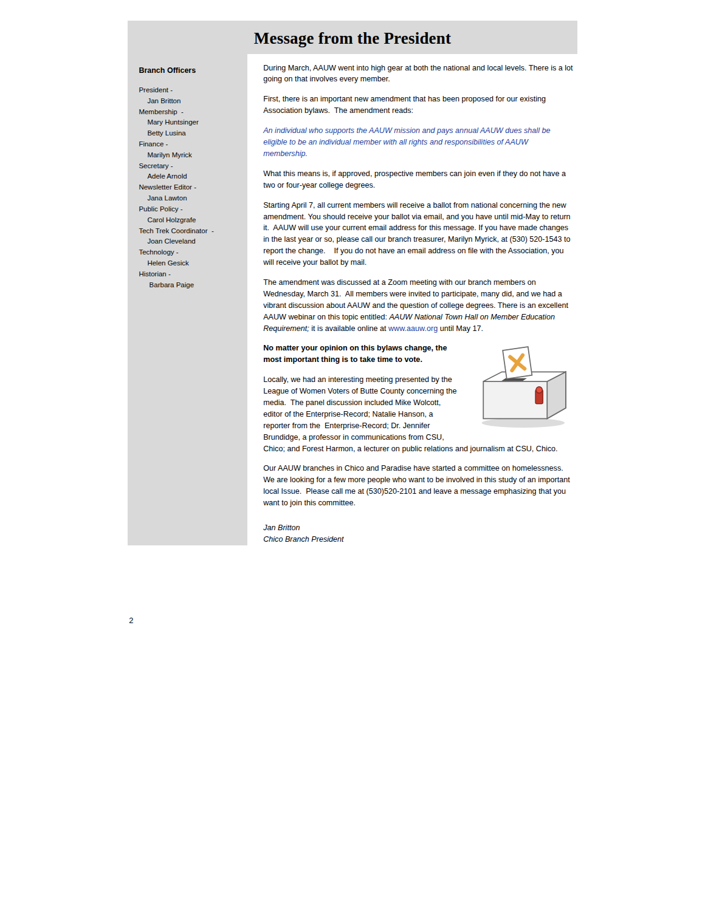Message from the President
Branch Officers
President -
Jan Britton
Membership -
Mary Huntsinger
Betty Lusina
Finance -
Marilyn Myrick
Secretary -
Adele Arnold
Newsletter Editor -
Jana Lawton
Public Policy -
Carol Holzgrafe
Tech Trek Coordinator -
Joan Cleveland
Technology -
Helen Gesick
Historian -
Barbara Paige
During March, AAUW went into high gear at both the national and local levels. There is a lot going on that involves every member.
First, there is an important new amendment that has been proposed for our existing Association bylaws. The amendment reads:
An individual who supports the AAUW mission and pays annual AAUW dues shall be eligible to be an individual member with all rights and responsibilities of AAUW membership.
What this means is, if approved, prospective members can join even if they do not have a two or four-year college degrees.
Starting April 7, all current members will receive a ballot from national concerning the new amendment. You should receive your ballot via email, and you have until mid-May to return it. AAUW will use your current email address for this message. If you have made changes in the last year or so, please call our branch treasurer, Marilyn Myrick, at (530) 520-1543 to report the change. If you do not have an email address on file with the Association, you will receive your ballot by mail.
The amendment was discussed at a Zoom meeting with our branch members on Wednesday, March 31. All members were invited to participate, many did, and we had a vibrant discussion about AAUW and the question of college degrees. There is an excellent AAUW webinar on this topic entitled: AAUW National Town Hall on Member Education Requirement; it is available online at www.aauw.org until May 17.
No matter your opinion on this bylaws change, the most important thing is to take time to vote.
Locally, we had an interesting meeting presented by the League of Women Voters of Butte County concerning the media. The panel discussion included Mike Wolcott, editor of the Enterprise-Record; Natalie Hanson, a reporter from the Enterprise-Record; Dr. Jennifer Brundidge, a professor in communications from CSU, Chico; and Forest Harmon, a lecturer on public relations and journalism at CSU, Chico.
Our AAUW branches in Chico and Paradise have started a committee on homelessness. We are looking for a few more people who want to be involved in this study of an important local Issue. Please call me at (530)520-2101 and leave a message emphasizing that you want to join this committee.
Jan Britton
Chico Branch President
2